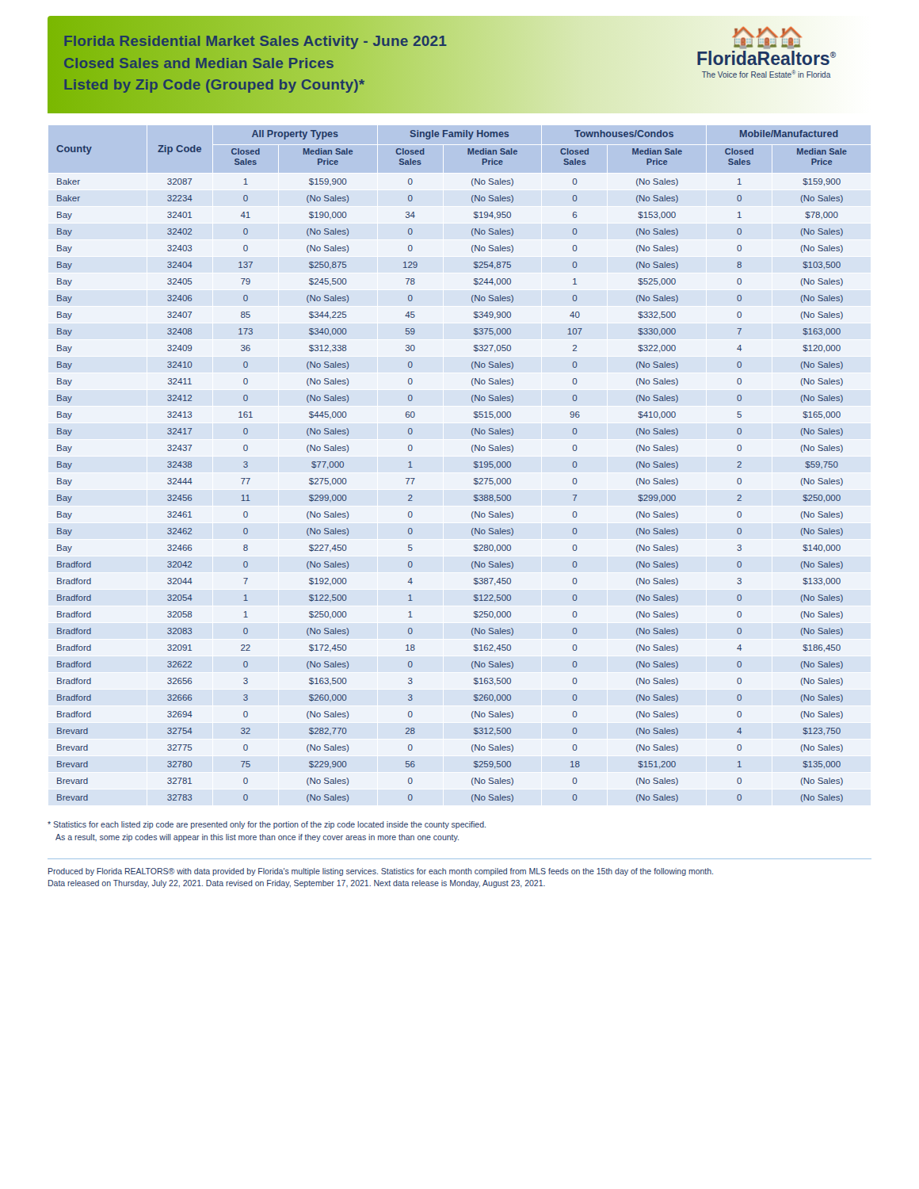Florida Residential Market Sales Activity - June 2021
Closed Sales and Median Sale Prices
Listed by Zip Code (Grouped by County)*
🏠🏠🏠
FloridaRealtors®
The Voice for Real Estate® in Florida
| County | Zip Code | All Property Types | Single Family Homes | Townhouses/Condos | Mobile/Manufactured |
| --- | --- | --- | --- | --- | --- |
| Closed Sales | Median Sale Price | Closed Sales | Median Sale Price | Closed Sales | Median Sale Price | Closed Sales | Median Sale Price |
| Baker | 32087 | 1 | $159,900 | 0 | (No Sales) | 0 | (No Sales) | 1 | $159,900 |
| Baker | 32234 | 0 | (No Sales) | 0 | (No Sales) | 0 | (No Sales) | 0 | (No Sales) |
| Bay | 32401 | 41 | $190,000 | 34 | $194,950 | 6 | $153,000 | 1 | $78,000 |
| Bay | 32402 | 0 | (No Sales) | 0 | (No Sales) | 0 | (No Sales) | 0 | (No Sales) |
| Bay | 32403 | 0 | (No Sales) | 0 | (No Sales) | 0 | (No Sales) | 0 | (No Sales) |
| Bay | 32404 | 137 | $250,875 | 129 | $254,875 | 0 | (No Sales) | 8 | $103,500 |
| Bay | 32405 | 79 | $245,500 | 78 | $244,000 | 1 | $525,000 | 0 | (No Sales) |
| Bay | 32406 | 0 | (No Sales) | 0 | (No Sales) | 0 | (No Sales) | 0 | (No Sales) |
| Bay | 32407 | 85 | $344,225 | 45 | $349,900 | 40 | $332,500 | 0 | (No Sales) |
| Bay | 32408 | 173 | $340,000 | 59 | $375,000 | 107 | $330,000 | 7 | $163,000 |
| Bay | 32409 | 36 | $312,338 | 30 | $327,050 | 2 | $322,000 | 4 | $120,000 |
| Bay | 32410 | 0 | (No Sales) | 0 | (No Sales) | 0 | (No Sales) | 0 | (No Sales) |
| Bay | 32411 | 0 | (No Sales) | 0 | (No Sales) | 0 | (No Sales) | 0 | (No Sales) |
| Bay | 32412 | 0 | (No Sales) | 0 | (No Sales) | 0 | (No Sales) | 0 | (No Sales) |
| Bay | 32413 | 161 | $445,000 | 60 | $515,000 | 96 | $410,000 | 5 | $165,000 |
| Bay | 32417 | 0 | (No Sales) | 0 | (No Sales) | 0 | (No Sales) | 0 | (No Sales) |
| Bay | 32437 | 0 | (No Sales) | 0 | (No Sales) | 0 | (No Sales) | 0 | (No Sales) |
| Bay | 32438 | 3 | $77,000 | 1 | $195,000 | 0 | (No Sales) | 2 | $59,750 |
| Bay | 32444 | 77 | $275,000 | 77 | $275,000 | 0 | (No Sales) | 0 | (No Sales) |
| Bay | 32456 | 11 | $299,000 | 2 | $388,500 | 7 | $299,000 | 2 | $250,000 |
| Bay | 32461 | 0 | (No Sales) | 0 | (No Sales) | 0 | (No Sales) | 0 | (No Sales) |
| Bay | 32462 | 0 | (No Sales) | 0 | (No Sales) | 0 | (No Sales) | 0 | (No Sales) |
| Bay | 32466 | 8 | $227,450 | 5 | $280,000 | 0 | (No Sales) | 3 | $140,000 |
| Bradford | 32042 | 0 | (No Sales) | 0 | (No Sales) | 0 | (No Sales) | 0 | (No Sales) |
| Bradford | 32044 | 7 | $192,000 | 4 | $387,450 | 0 | (No Sales) | 3 | $133,000 |
| Bradford | 32054 | 1 | $122,500 | 1 | $122,500 | 0 | (No Sales) | 0 | (No Sales) |
| Bradford | 32058 | 1 | $250,000 | 1 | $250,000 | 0 | (No Sales) | 0 | (No Sales) |
| Bradford | 32083 | 0 | (No Sales) | 0 | (No Sales) | 0 | (No Sales) | 0 | (No Sales) |
| Bradford | 32091 | 22 | $172,450 | 18 | $162,450 | 0 | (No Sales) | 4 | $186,450 |
| Bradford | 32622 | 0 | (No Sales) | 0 | (No Sales) | 0 | (No Sales) | 0 | (No Sales) |
| Bradford | 32656 | 3 | $163,500 | 3 | $163,500 | 0 | (No Sales) | 0 | (No Sales) |
| Bradford | 32666 | 3 | $260,000 | 3 | $260,000 | 0 | (No Sales) | 0 | (No Sales) |
| Bradford | 32694 | 0 | (No Sales) | 0 | (No Sales) | 0 | (No Sales) | 0 | (No Sales) |
| Brevard | 32754 | 32 | $282,770 | 28 | $312,500 | 0 | (No Sales) | 4 | $123,750 |
| Brevard | 32775 | 0 | (No Sales) | 0 | (No Sales) | 0 | (No Sales) | 0 | (No Sales) |
| Brevard | 32780 | 75 | $229,900 | 56 | $259,500 | 18 | $151,200 | 1 | $135,000 |
| Brevard | 32781 | 0 | (No Sales) | 0 | (No Sales) | 0 | (No Sales) | 0 | (No Sales) |
| Brevard | 32783 | 0 | (No Sales) | 0 | (No Sales) | 0 | (No Sales) | 0 | (No Sales) |
* Statistics for each listed zip code are presented only for the portion of the zip code located inside the county specified.
As a result, some zip codes will appear in this list more than once if they cover areas in more than one county.
Produced by Florida REALTORS® with data provided by Florida's multiple listing services. Statistics for each month compiled from MLS feeds on the 15th day of the following month.
Data released on Thursday, July 22, 2021. Data revised on Friday, September 17, 2021. Next data release is Monday, August 23, 2021.